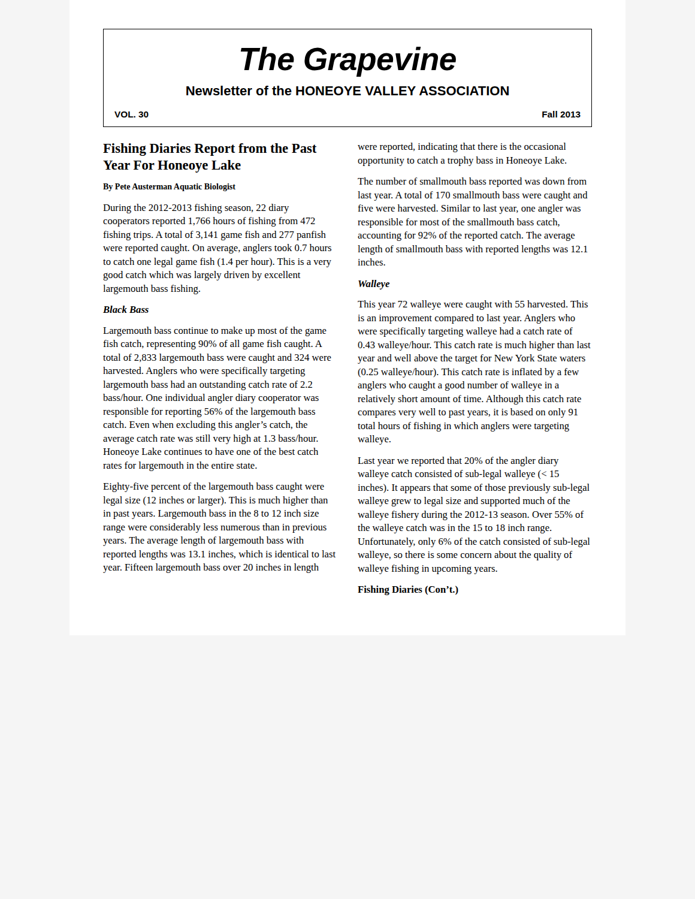The Grapevine
Newsletter of the HONEOYE VALLEY ASSOCIATION
VOL. 30 Fall 2013
Fishing Diaries Report from the Past Year For Honeoye Lake
By Pete Austerman Aquatic Biologist
During the 2012-2013 fishing season, 22 diary cooperators reported 1,766 hours of fishing from 472 fishing trips. A total of 3,141 game fish and 277 panfish were reported caught. On average, anglers took 0.7 hours to catch one legal game fish (1.4 per hour). This is a very good catch which was largely driven by excellent largemouth bass fishing.
Black Bass
Largemouth bass continue to make up most of the game fish catch, representing 90% of all game fish caught. A total of 2,833 largemouth bass were caught and 324 were harvested. Anglers who were specifically targeting largemouth bass had an outstanding catch rate of 2.2 bass/hour. One individual angler diary cooperator was responsible for reporting 56% of the largemouth bass catch. Even when excluding this angler’s catch, the average catch rate was still very high at 1.3 bass/hour. Honeoye Lake continues to have one of the best catch rates for largemouth in the entire state.
Eighty-five percent of the largemouth bass caught were legal size (12 inches or larger). This is much higher than in past years. Largemouth bass in the 8 to 12 inch size range were considerably less numerous than in previous years. The average length of largemouth bass with reported lengths was 13.1 inches, which is identical to last year. Fifteen largemouth bass over 20 inches in length were reported, indicating that there is the occasional opportunity to catch a trophy bass in Honeoye Lake.
The number of smallmouth bass reported was down from last year. A total of 170 smallmouth bass were caught and five were harvested. Similar to last year, one angler was responsible for most of the smallmouth bass catch, accounting for 92% of the reported catch. The average length of smallmouth bass with reported lengths was 12.1 inches.
Walleye
This year 72 walleye were caught with 55 harvested. This is an improvement compared to last year. Anglers who were specifically targeting walleye had a catch rate of 0.43 walleye/hour. This catch rate is much higher than last year and well above the target for New York State waters (0.25 walleye/hour). This catch rate is inflated by a few anglers who caught a good number of walleye in a relatively short amount of time. Although this catch rate compares very well to past years, it is based on only 91 total hours of fishing in which anglers were targeting walleye.
Last year we reported that 20% of the angler diary walleye catch consisted of sub-legal walleye (< 15 inches). It appears that some of those previously sub-legal walleye grew to legal size and supported much of the walleye fishery during the 2012-13 season. Over 55% of the walleye catch was in the 15 to 18 inch range. Unfortunately, only 6% of the catch consisted of sub-legal walleye, so there is some concern about the quality of walleye fishing in upcoming years.
Fishing Diaries (Con’t.)